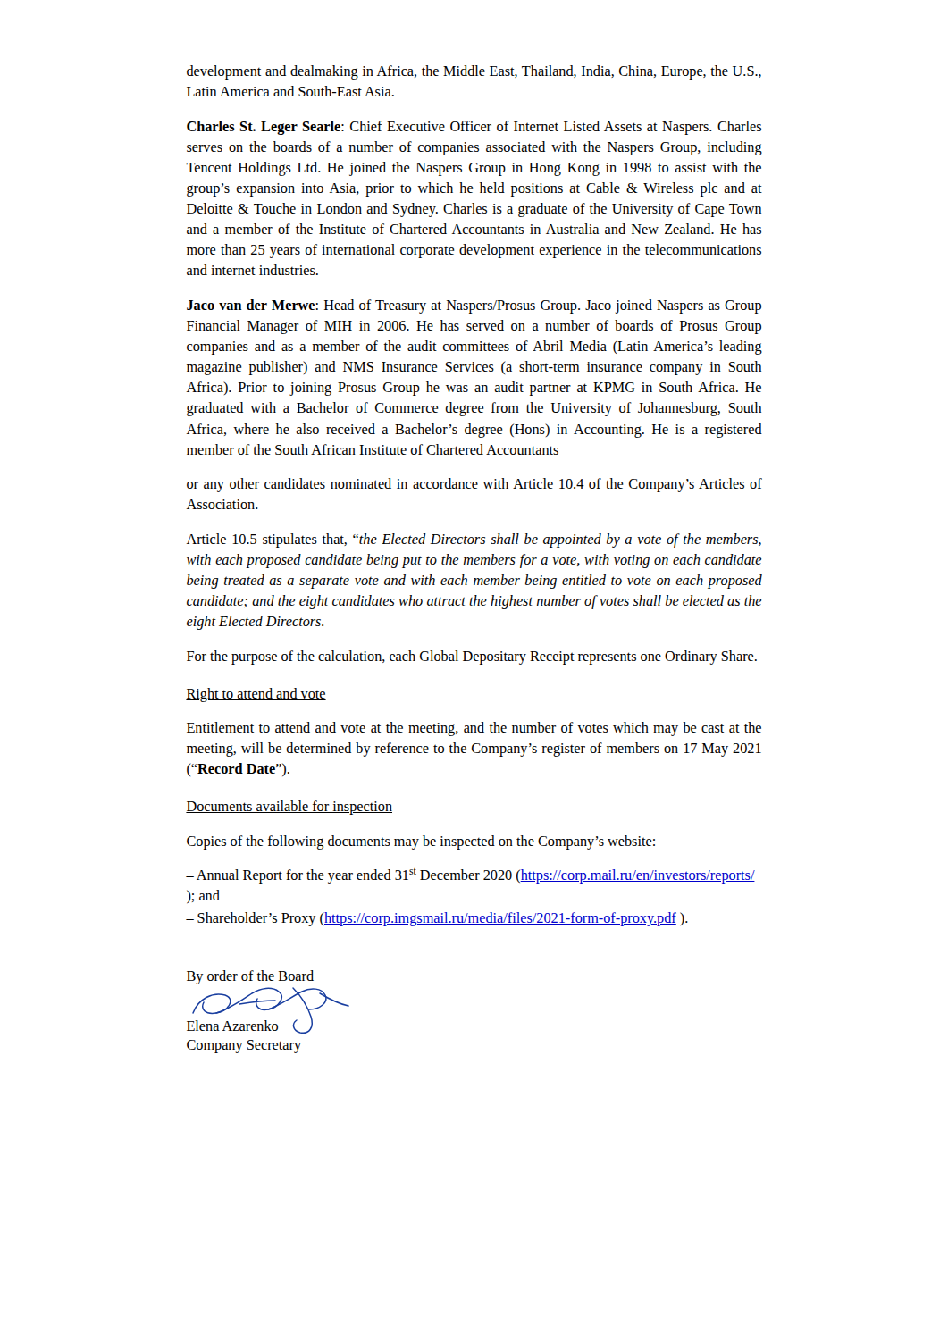development and dealmaking in Africa, the Middle East, Thailand, India, China, Europe, the U.S., Latin America and South-East Asia.
Charles St. Leger Searle: Chief Executive Officer of Internet Listed Assets at Naspers. Charles serves on the boards of a number of companies associated with the Naspers Group, including Tencent Holdings Ltd. He joined the Naspers Group in Hong Kong in 1998 to assist with the group’s expansion into Asia, prior to which he held positions at Cable & Wireless plc and at Deloitte & Touche in London and Sydney. Charles is a graduate of the University of Cape Town and a member of the Institute of Chartered Accountants in Australia and New Zealand. He has more than 25 years of international corporate development experience in the telecommunications and internet industries.
Jaco van der Merwe: Head of Treasury at Naspers/Prosus Group. Jaco joined Naspers as Group Financial Manager of MIH in 2006. He has served on a number of boards of Prosus Group companies and as a member of the audit committees of Abril Media (Latin America’s leading magazine publisher) and NMS Insurance Services (a short-term insurance company in South Africa). Prior to joining Prosus Group he was an audit partner at KPMG in South Africa. He graduated with a Bachelor of Commerce degree from the University of Johannesburg, South Africa, where he also received a Bachelor’s degree (Hons) in Accounting. He is a registered member of the South African Institute of Chartered Accountants
or any other candidates nominated in accordance with Article 10.4 of the Company’s Articles of Association.
Article 10.5 stipulates that, “the Elected Directors shall be appointed by a vote of the members, with each proposed candidate being put to the members for a vote, with voting on each candidate being treated as a separate vote and with each member being entitled to vote on each proposed candidate; and the eight candidates who attract the highest number of votes shall be elected as the eight Elected Directors.
For the purpose of the calculation, each Global Depositary Receipt represents one Ordinary Share.
Right to attend and vote
Entitlement to attend and vote at the meeting, and the number of votes which may be cast at the meeting, will be determined by reference to the Company’s register of members on 17 May 2021 (“Record Date”).
Documents available for inspection
Copies of the following documents may be inspected on the Company’s website:
– Annual Report for the year ended 31st December 2020 (https://corp.mail.ru/en/investors/reports/ ); and
– Shareholder’s Proxy (https://corp.imgsmail.ru/media/files/2021-form-of-proxy.pdf ).
By order of the Board
Elena Azarenko
Company Secretary